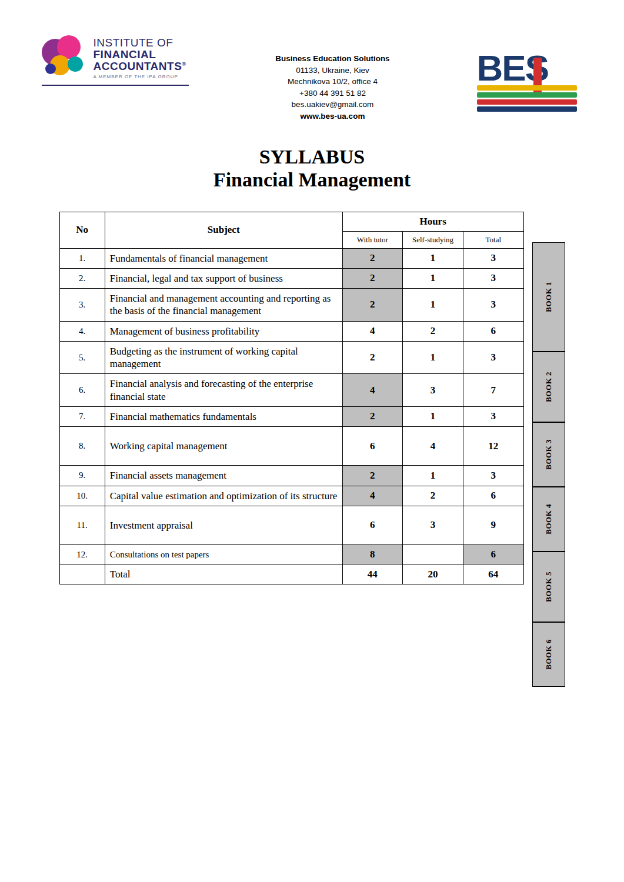INSTITUTE OF
FINANCIAL
ACCOUNTANTS®
A MEMBER OF THE IPA GROUP
Business Education Solutions
01133, Ukraine, Kiev
Mechnikova 10/2, office 4
+380 44 391 51 82
bes.uakiev@gmail.com
www.bes-ua.com
BES
SYLLABUS Financial Management
| No | Subject | Hours |
| --- | --- | --- |
| With tutor | Self-studying | Total |
| 1. | Fundamentals of financial management | 2 | 1 | 3 |
| 2. | Financial, legal and tax support of business | 2 | 1 | 3 |
| 3. | Financial and management accounting and reporting as the basis of the financial management | 2 | 1 | 3 |
| 4. | Management of business profitability | 4 | 2 | 6 |
| 5. | Budgeting as the instrument of working capital management | 2 | 1 | 3 |
| 6. | Financial analysis and forecasting of the enterprise financial state | 4 | 3 | 7 |
| 7. | Financial mathematics fundamentals | 2 | 1 | 3 |
| 8. | Working capital management | 6 | 4 | 12 |
| 9. | Financial assets management | 2 | 1 | 3 |
| 10. | Capital value estimation and optimization of its structure | 4 | 2 | 6 |
| 11. | Investment appraisal | 6 | 3 | 9 |
| 12. | Consultations on test papers | 8 | | 6 |
| | Total | 44 | 20 | 64 |
BOOK 1
BOOK 2
BOOK 3
BOOK 4
BOOK 5
BOOK 6